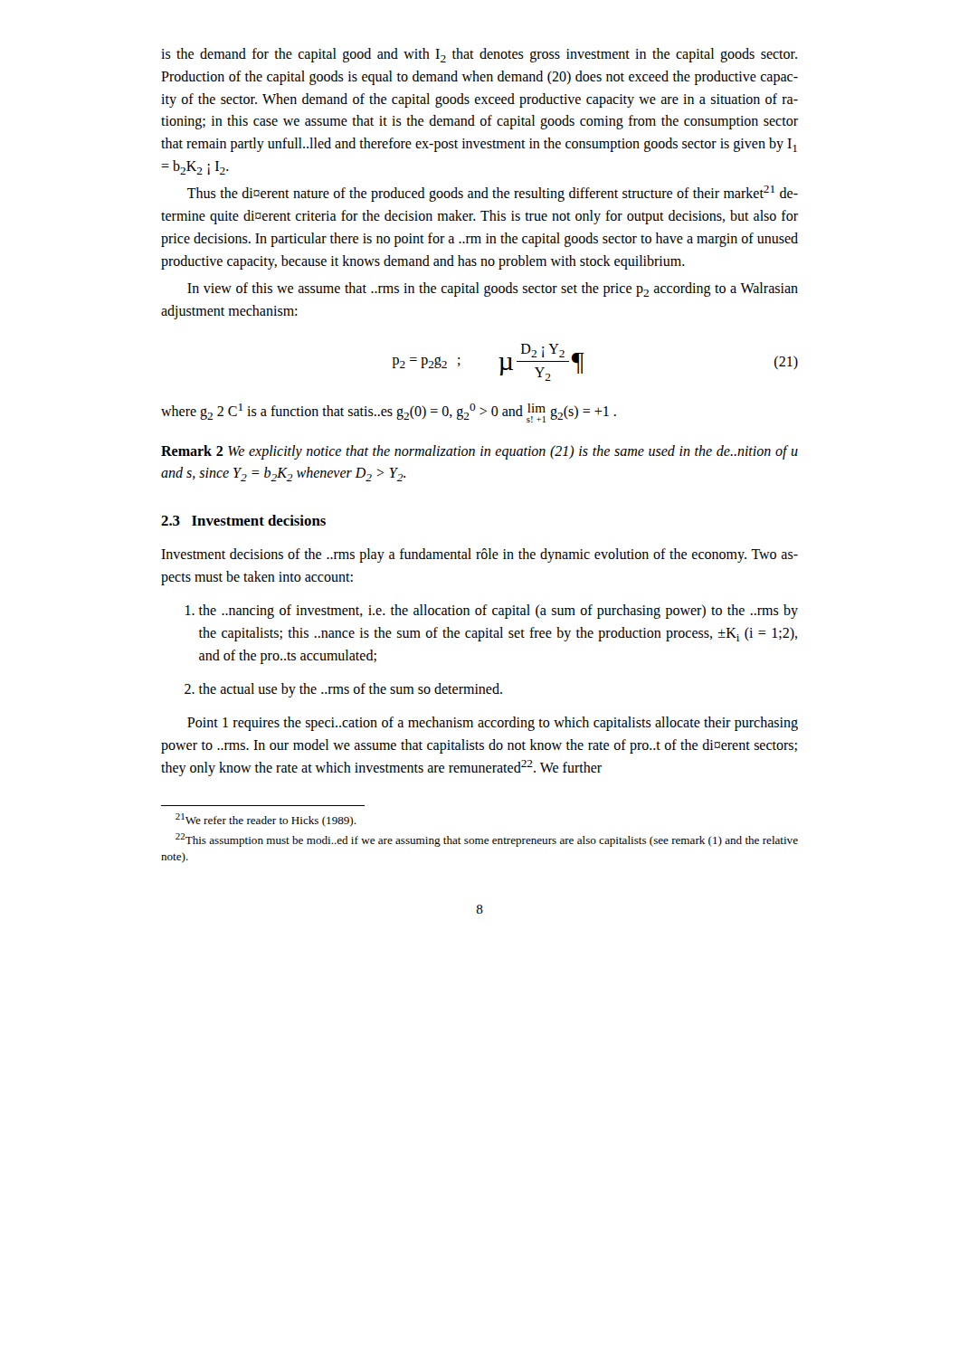is the demand for the capital good and with I2 that denotes gross investment in the capital goods sector. Production of the capital goods is equal to demand when demand (20) does not exceed the productive capacity of the sector. When demand of the capital goods exceed productive capacity we are in a situation of rationing; in this case we assume that it is the demand of capital goods coming from the consumption sector that remain partly unfull..lled and therefore ex-post investment in the consumption goods sector is given by I1 = b2K2 ¡ I2.
Thus the di¤erent nature of the produced goods and the resulting different structure of their market21 determine quite di¤erent criteria for the decision maker. This is true not only for output decisions, but also for price decisions. In particular there is no point for a ..rm in the capital goods sector to have a margin of unused productive capacity, because it knows demand and has no problem with stock equilibrium.
In view of this we assume that ..rms in the capital goods sector set the price p2 according to a Walrasian adjustment mechanism:
µD2 ¡ Y2 Y2¶ p2 = p2g2 ; (21)
where g2 2 C1 is a function that satis..es g2(0) = 0, g20 > 0 and lims! +1 g2(s) = +1 .
Remark 2 We explicitly notice that the normalization in equation (21) is the same used in the de..nition of u and s, since Y2 = b2K2 whenever D2 > Y2.
2.3 Investment decisions
Investment decisions of the ..rms play a fundamental rôle in the dynamic evolution of the economy. Two aspects must be taken into account:
the ..nancing of investment, i.e. the allocation of capital (a sum of purchasing power) to the ..rms by the capitalists; this ..nance is the sum of the capital set free by the production process, ±Ki (i = 1;2), and of the pro..ts accumulated;
the actual use by the ..rms of the sum so determined.
Point 1 requires the speci..cation of a mechanism according to which capitalists allocate their purchasing power to ..rms. In our model we assume that capitalists do not know the rate of pro..t of the di¤erent sectors; they only know the rate at which investments are remunerated22. We further
21We refer the reader to Hicks (1989).
22This assumption must be modi..ed if we are assuming that some entrepreneurs are also capitalists (see remark (1) and the relative note).
8